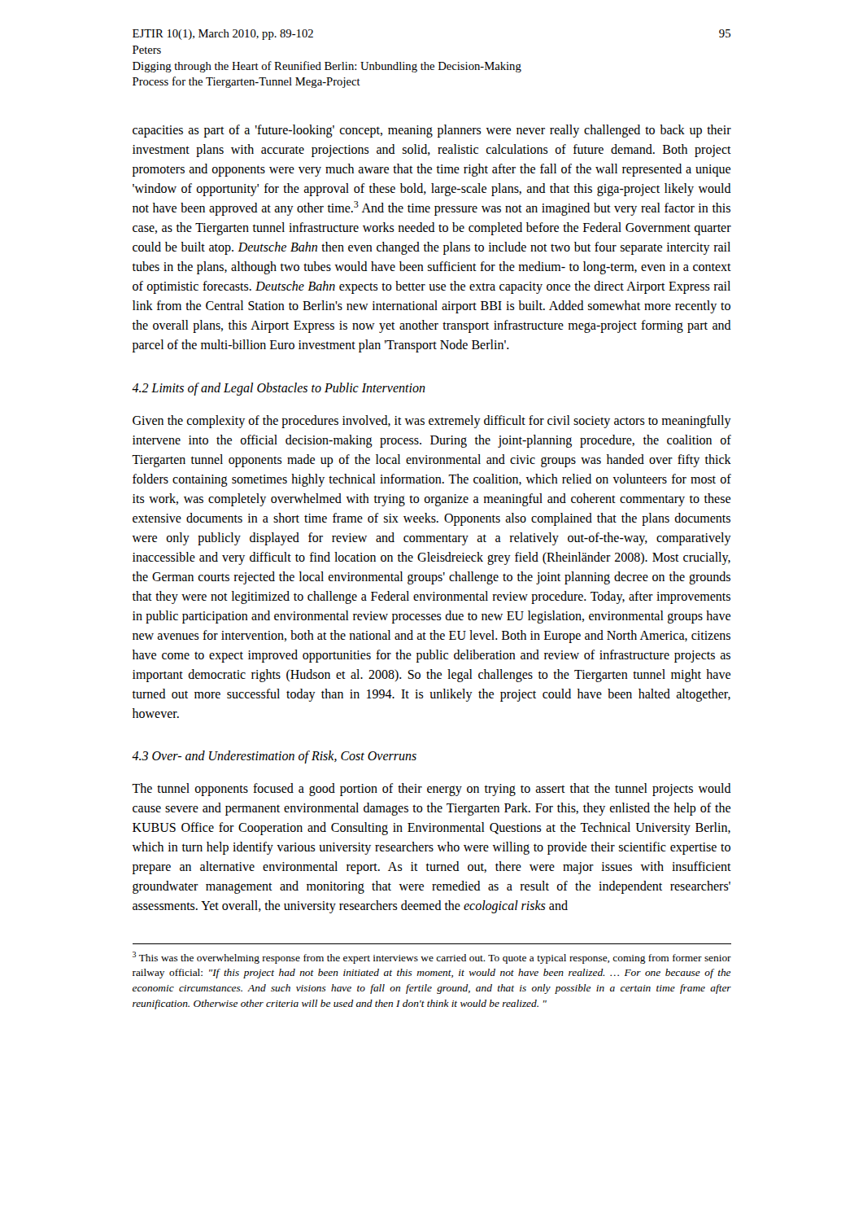EJTIR 10(1), March 2010, pp. 89-102 95
Peters
Digging through the Heart of Reunified Berlin: Unbundling the Decision-Making
Process for the Tiergarten-Tunnel Mega-Project
capacities as part of a 'future-looking' concept, meaning planners were never really challenged to back up their investment plans with accurate projections and solid, realistic calculations of future demand. Both project promoters and opponents were very much aware that the time right after the fall of the wall represented a unique 'window of opportunity' for the approval of these bold, large-scale plans, and that this giga-project likely would not have been approved at any other time.3 And the time pressure was not an imagined but very real factor in this case, as the Tiergarten tunnel infrastructure works needed to be completed before the Federal Government quarter could be built atop. Deutsche Bahn then even changed the plans to include not two but four separate intercity rail tubes in the plans, although two tubes would have been sufficient for the medium- to long-term, even in a context of optimistic forecasts. Deutsche Bahn expects to better use the extra capacity once the direct Airport Express rail link from the Central Station to Berlin's new international airport BBI is built. Added somewhat more recently to the overall plans, this Airport Express is now yet another transport infrastructure mega-project forming part and parcel of the multi-billion Euro investment plan 'Transport Node Berlin'.
4.2 Limits of and Legal Obstacles to Public Intervention
Given the complexity of the procedures involved, it was extremely difficult for civil society actors to meaningfully intervene into the official decision-making process. During the joint-planning procedure, the coalition of Tiergarten tunnel opponents made up of the local environmental and civic groups was handed over fifty thick folders containing sometimes highly technical information. The coalition, which relied on volunteers for most of its work, was completely overwhelmed with trying to organize a meaningful and coherent commentary to these extensive documents in a short time frame of six weeks. Opponents also complained that the plans documents were only publicly displayed for review and commentary at a relatively out-of-the-way, comparatively inaccessible and very difficult to find location on the Gleisdreieck grey field (Rheinländer 2008). Most crucially, the German courts rejected the local environmental groups' challenge to the joint planning decree on the grounds that they were not legitimized to challenge a Federal environmental review procedure. Today, after improvements in public participation and environmental review processes due to new EU legislation, environmental groups have new avenues for intervention, both at the national and at the EU level. Both in Europe and North America, citizens have come to expect improved opportunities for the public deliberation and review of infrastructure projects as important democratic rights (Hudson et al. 2008). So the legal challenges to the Tiergarten tunnel might have turned out more successful today than in 1994. It is unlikely the project could have been halted altogether, however.
4.3 Over- and Underestimation of Risk, Cost Overruns
The tunnel opponents focused a good portion of their energy on trying to assert that the tunnel projects would cause severe and permanent environmental damages to the Tiergarten Park. For this, they enlisted the help of the KUBUS Office for Cooperation and Consulting in Environmental Questions at the Technical University Berlin, which in turn help identify various university researchers who were willing to provide their scientific expertise to prepare an alternative environmental report. As it turned out, there were major issues with insufficient groundwater management and monitoring that were remedied as a result of the independent researchers' assessments. Yet overall, the university researchers deemed the ecological risks and
3 This was the overwhelming response from the expert interviews we carried out. To quote a typical response, coming from former senior railway official: "If this project had not been initiated at this moment, it would not have been realized. … For one because of the economic circumstances. And such visions have to fall on fertile ground, and that is only possible in a certain time frame after reunification. Otherwise other criteria will be used and then I don't think it would be realized. "